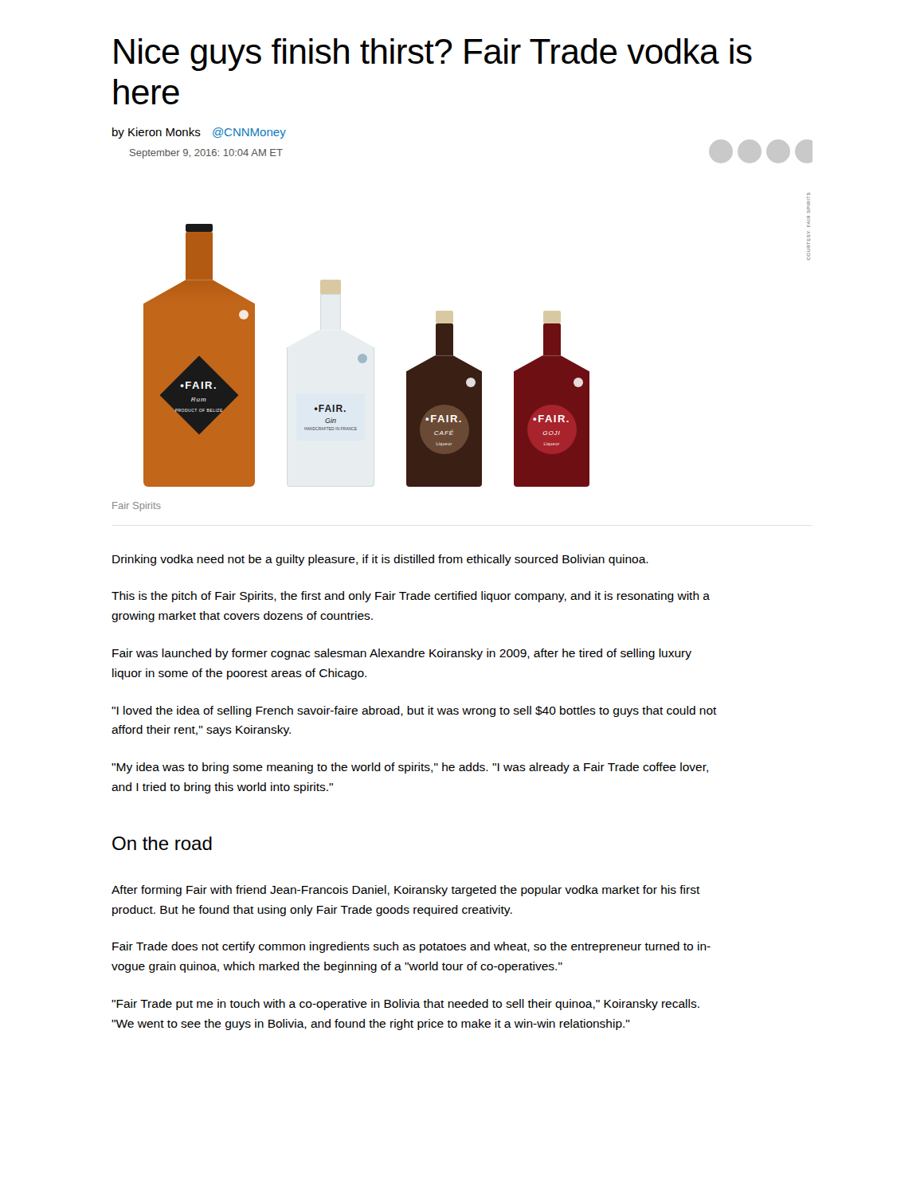Nice guys finish thirst? Fair Trade vodka is here
by Kieron Monks @CNNMoney
September 9, 2016: 10:04 AM ET
Courtesy: Fair Spirits
•FAIR.
Rum
PRODUCT OF BELIZE
•FAIR.
Gin
HANDCRAFTED IN FRANCE
•FAIR.
CAFÉ
Liqueur
•FAIR.
GOJI
Liqueur
Fair Spirits
Drinking vodka need not be a guilty pleasure, if it is distilled from ethically sourced Bolivian quinoa.
This is the pitch of Fair Spirits, the first and only Fair Trade certified liquor company, and it is resonating with a growing market that covers dozens of countries.
Fair was launched by former cognac salesman Alexandre Koiransky in 2009, after he tired of selling luxury liquor in some of the poorest areas of Chicago.
"I loved the idea of selling French savoir-faire abroad, but it was wrong to sell $40 bottles to guys that could not afford their rent," says Koiransky.
"My idea was to bring some meaning to the world of spirits," he adds. "I was already a Fair Trade coffee lover, and I tried to bring this world into spirits."
On the road
After forming Fair with friend Jean-Francois Daniel, Koiransky targeted the popular vodka market for his first product. But he found that using only Fair Trade goods required creativity.
Fair Trade does not certify common ingredients such as potatoes and wheat, so the entrepreneur turned to in-vogue grain quinoa, which marked the beginning of a "world tour of co-operatives."
"Fair Trade put me in touch with a co-operative in Bolivia that needed to sell their quinoa," Koiransky recalls. "We went to see the guys in Bolivia, and found the right price to make it a win-win relationship."